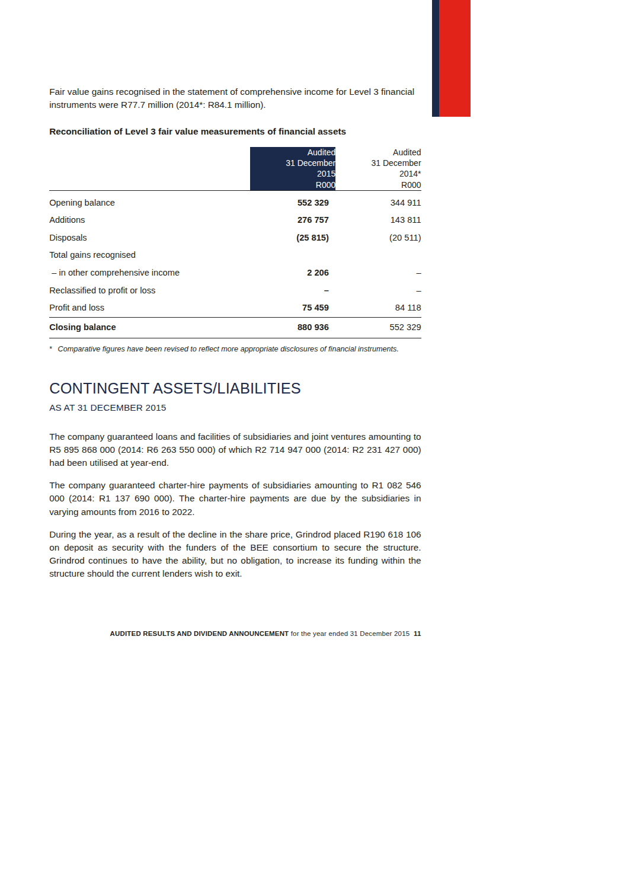Fair value gains recognised in the statement of comprehensive income for Level 3 financial instruments were R77.7 million (2014*: R84.1 million).
Reconciliation of Level 3 fair value measurements of financial assets
| | Audited 31 December 2015 R000 | Audited 31 December 2014* R000 |
| --- | --- | --- |
| Opening balance | 552 329 | 344 911 |
| Additions | 276 757 | 143 811 |
| Disposals | (25 815) | (20 511) |
| Total gains recognised | | |
| – in other comprehensive income | 2 206 | – |
| Reclassified to profit or loss | – | – |
| Profit and loss | 75 459 | 84 118 |
| Closing balance | 880 936 | 552 329 |
*Comparative figures have been revised to reflect more appropriate disclosures of financial instruments.
CONTINGENT ASSETS/LIABILITIES
AS AT 31 DECEMBER 2015
The company guaranteed loans and facilities of subsidiaries and joint ventures amounting to R5 895 868 000 (2014: R6 263 550 000) of which R2 714 947 000 (2014: R2 231 427 000) had been utilised at year-end.
The company guaranteed charter-hire payments of subsidiaries amounting to R1 082 546 000 (2014: R1 137 690 000). The charter-hire payments are due by the subsidiaries in varying amounts from 2016 to 2022.
During the year, as a result of the decline in the share price, Grindrod placed R190 618 106 on deposit as security with the funders of the BEE consortium to secure the structure. Grindrod continues to have the ability, but no obligation, to increase its funding within the structure should the current lenders wish to exit.
AUDITED RESULTS AND DIVIDEND ANNOUNCEMENT for the year ended 31 December 2015 11